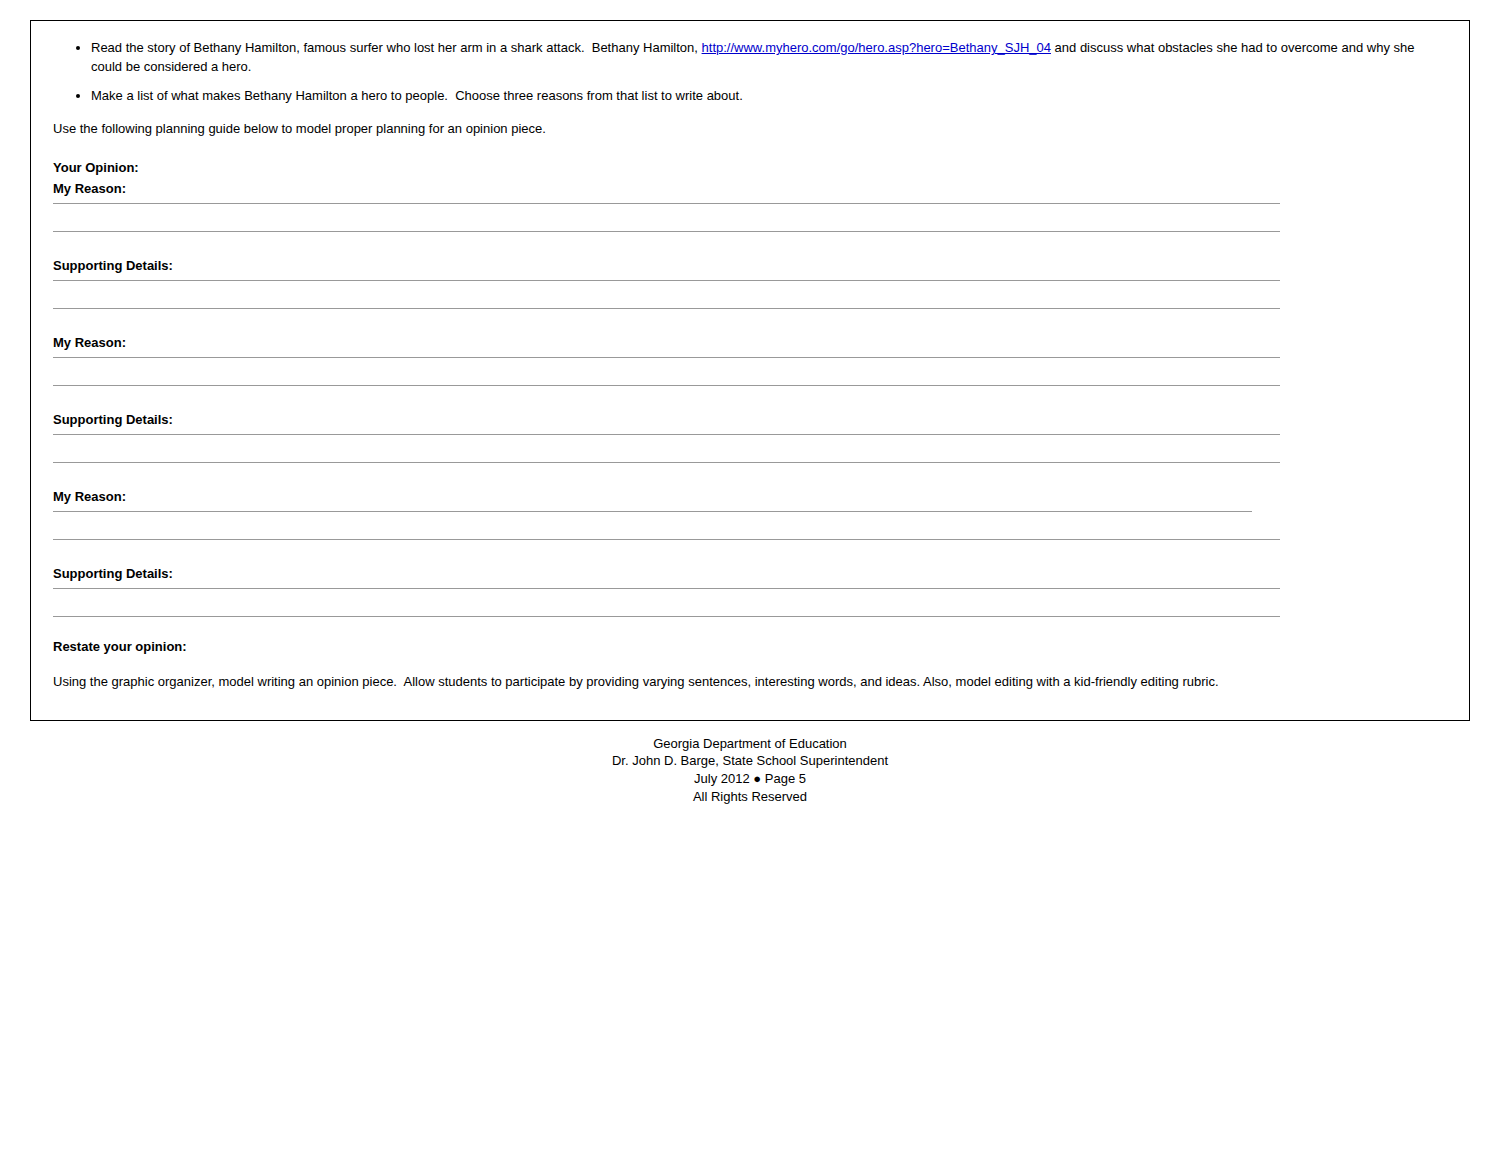Read the story of Bethany Hamilton, famous surfer who lost her arm in a shark attack. Bethany Hamilton, http://www.myhero.com/go/hero.asp?hero=Bethany_SJH_04 and discuss what obstacles she had to overcome and why she could be considered a hero.
Make a list of what makes Bethany Hamilton a hero to people. Choose three reasons from that list to write about.
Use the following planning guide below to model proper planning for an opinion piece.
Your Opinion:
My Reason:
Supporting Details:
My Reason:
Supporting Details:
My Reason:
Supporting Details:
Restate your opinion:
Using the graphic organizer, model writing an opinion piece. Allow students to participate by providing varying sentences, interesting words, and ideas. Also, model editing with a kid-friendly editing rubric.
Georgia Department of Education
Dr. John D. Barge, State School Superintendent
July 2012 ● Page 5
All Rights Reserved